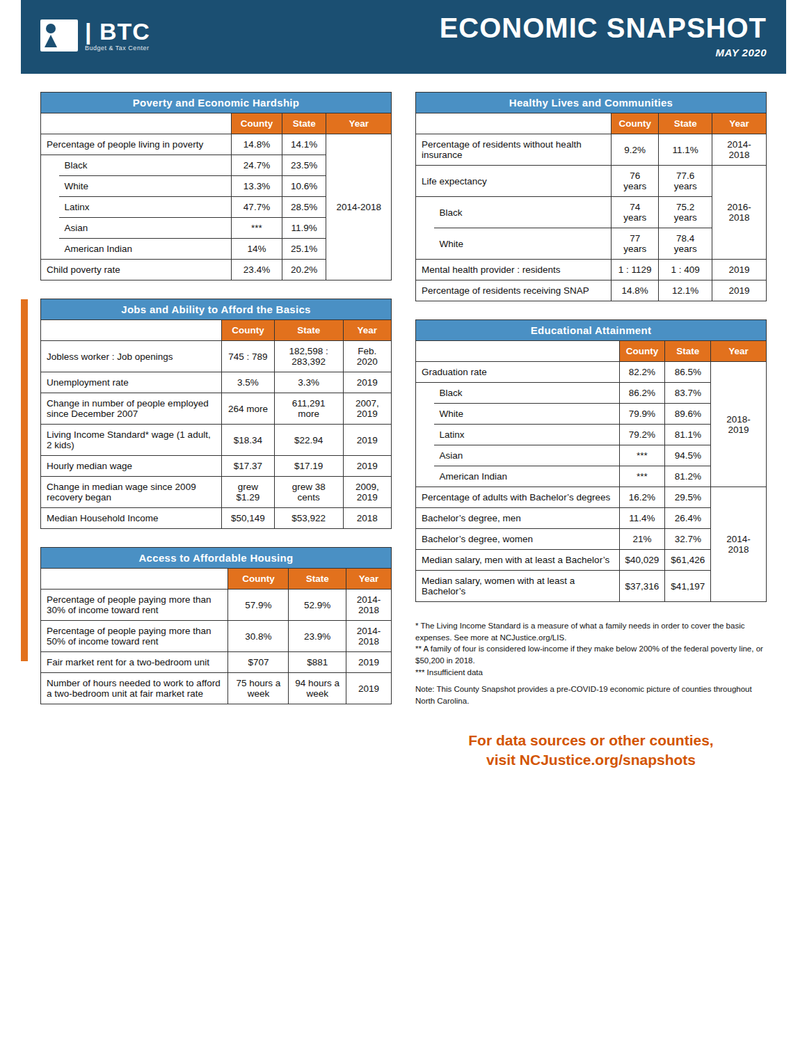| BTC
Budget & Tax Center
ECONOMIC SNAPSHOT
MAY 2020
Poverty and Economic Hardship
| | County | State | Year |
| --- | --- | --- | --- |
| Percentage of people living in poverty | 14.8% | 14.1% | 2014-2018 |
| | Black | 24.7% | 23.5% |
| White | 13.3% | 10.6% |
| Latinx | 47.7% | 28.5% |
| Asian | *** | 11.9% |
| American Indian | 14% | 25.1% |
| Child poverty rate | 23.4% | 20.2% |
Jobs and Ability to Afford the Basics
| | County | State | Year |
| --- | --- | --- | --- |
| Jobless worker : Job openings | 745 : 789 | 182,598 : 283,392 | Feb. 2020 |
| Unemployment rate | 3.5% | 3.3% | 2019 |
| Change in number of people employed since December 2007 | 264 more | 611,291 more | 2007, 2019 |
| Living Income Standard* wage (1 adult, 2 kids) | $18.34 | $22.94 | 2019 |
| Hourly median wage | $17.37 | $17.19 | 2019 |
| Change in median wage since 2009 recovery began | grew $1.29 | grew 38 cents | 2009, 2019 |
| Median Household Income | $50,149 | $53,922 | 2018 |
Access to Affordable Housing
| | County | State | Year |
| --- | --- | --- | --- |
| Percentage of people paying more than 30% of income toward rent | 57.9% | 52.9% | 2014-2018 |
| Percentage of people paying more than 50% of income toward rent | 30.8% | 23.9% | 2014-2018 |
| Fair market rent for a two-bedroom unit | $707 | $881 | 2019 |
| Number of hours needed to work to afford a two-bedroom unit at fair market rate | 75 hours a week | 94 hours a week | 2019 |
Healthy Lives and Communities
| | County | State | Year |
| --- | --- | --- | --- |
| Percentage of residents without health insurance | 9.2% | 11.1% | 2014-2018 |
| Life expectancy | 76 years | 77.6 years | 2016-2018 |
| | Black | 74 years | 75.2 years |
| White | 77 years | 78.4 years |
| Mental health provider : residents | 1 : 1129 | 1 : 409 | 2019 |
| Percentage of residents receiving SNAP | 14.8% | 12.1% | 2019 |
Educational Attainment
| | County | State | Year |
| --- | --- | --- | --- |
| Graduation rate | 82.2% | 86.5% | 2018-2019 |
| | Black | 86.2% | 83.7% |
| White | 79.9% | 89.6% |
| Latinx | 79.2% | 81.1% |
| Asian | *** | 94.5% |
| American Indian | *** | 81.2% |
| Percentage of adults with Bachelor’s degrees | 16.2% | 29.5% | 2014-2018 |
| Bachelor’s degree, men | 11.4% | 26.4% |
| Bachelor’s degree, women | 21% | 32.7% |
| Median salary, men with at least a Bachelor’s | $40,029 | $61,426 |
| Median salary, women with at least a Bachelor’s | $37,316 | $41,197 |
* The Living Income Standard is a measure of what a family needs in order to cover the basic expenses. See more at NCJustice.org/LIS.
** A family of four is considered low-income if they make below 200% of the federal poverty line, or $50,200 in 2018.
*** Insufficient data
Note: This County Snapshot provides a pre-COVID-19 economic picture of counties throughout North Carolina.
For data sources or other counties,
visit NCJustice.org/snapshots